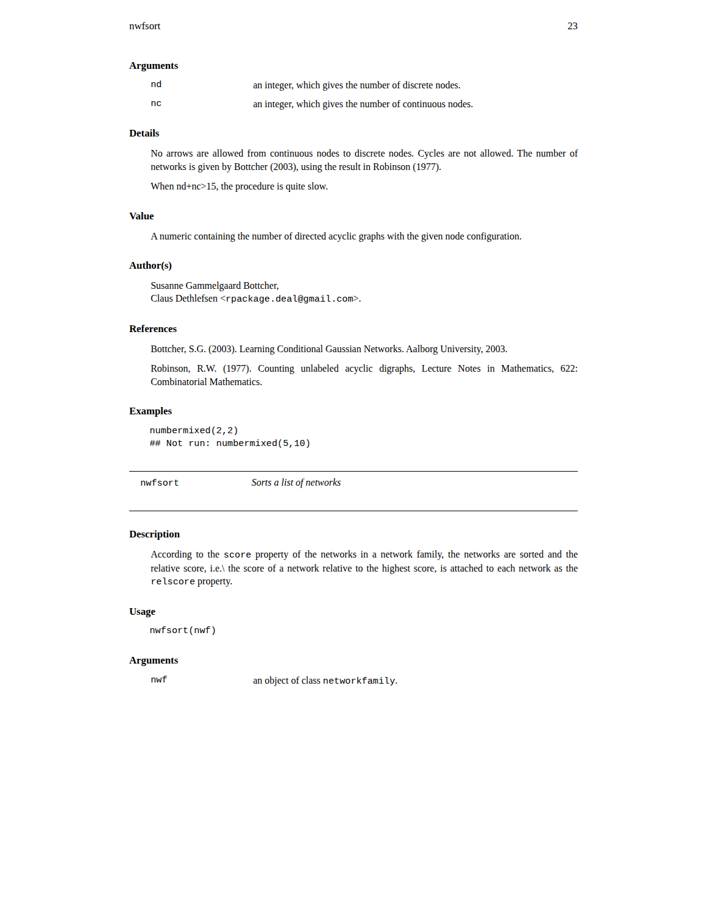nwfsort 23
Arguments
nd
an integer, which gives the number of discrete nodes.
nc
an integer, which gives the number of continuous nodes.
Details
No arrows are allowed from continuous nodes to discrete nodes. Cycles are not allowed. The number of networks is given by Bottcher (2003), using the result in Robinson (1977).
When nd+nc>15, the procedure is quite slow.
Value
A numeric containing the number of directed acyclic graphs with the given node configuration.
Author(s)
Susanne Gammelgaard Bottcher,
Claus Dethlefsen <rpackage.deal@gmail.com>.
References
Bottcher, S.G. (2003). Learning Conditional Gaussian Networks. Aalborg University, 2003.
Robinson, R.W. (1977). Counting unlabeled acyclic digraphs, Lecture Notes in Mathematics, 622: Combinatorial Mathematics.
Examples
numbermixed(2,2)
## Not run: numbermixed(5,10)
nwfsort Sorts a list of networks
Description
According to the score property of the networks in a network family, the networks are sorted and the relative score, i.e.\ the score of a network relative to the highest score, is attached to each network as the relscore property.
Usage
nwfsort(nwf)
Arguments
nwf
an object of class networkfamily.